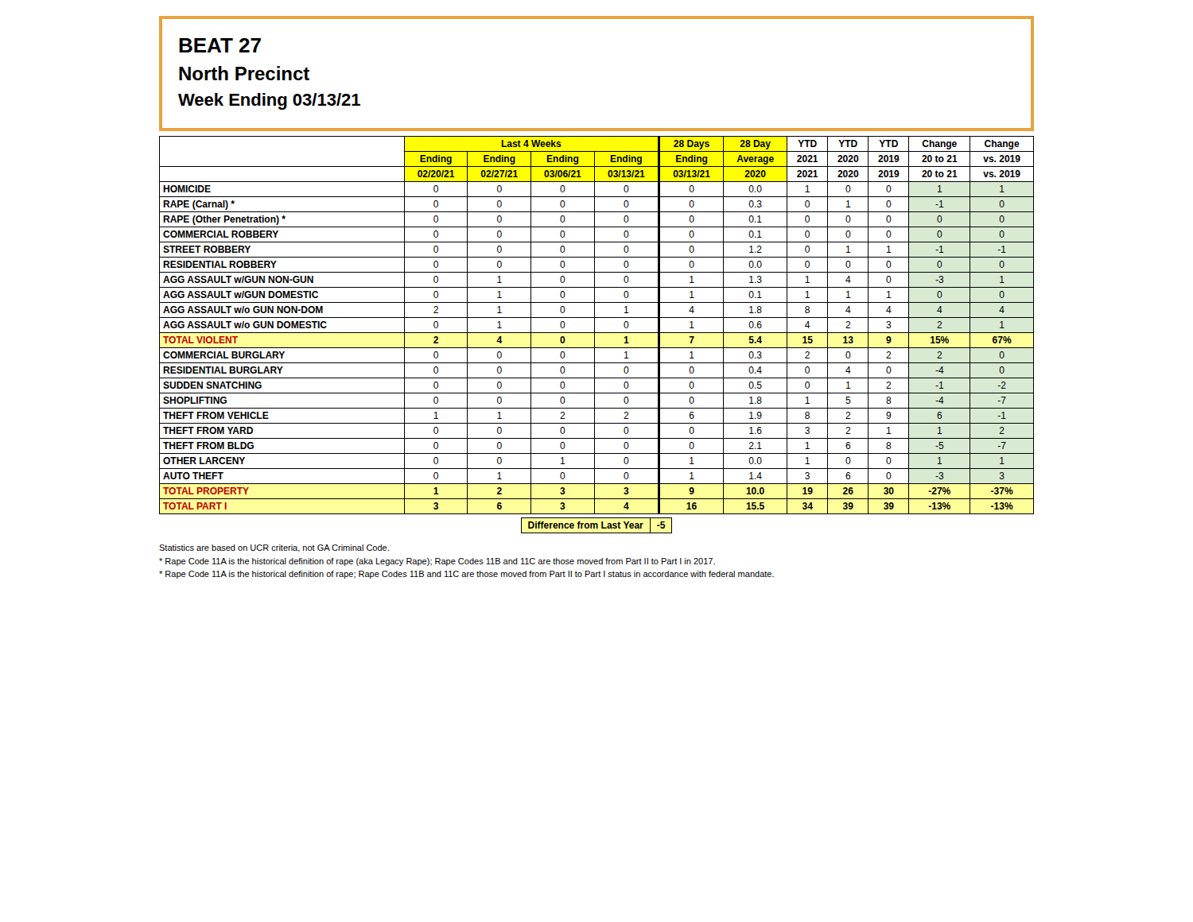BEAT 27
North Precinct
Week Ending 03/13/21
| | Last 4 Weeks | 28 Days | 28 Day | YTD | YTD | YTD | Change | Change |
| --- | --- | --- | --- | --- | --- | --- | --- | --- |
| Ending | Ending | Ending | Ending | Ending | Average | 2021 | 2020 | 2019 | 20 to 21 | vs. 2019 |
| | 02/20/21 | 02/27/21 | 03/06/21 | 03/13/21 | 03/13/21 | 2020 | 2021 | 2020 | 2019 | 20 to 21 | vs. 2019 |
| HOMICIDE | 0 | 0 | 0 | 0 | 0 | 0.0 | 1 | 0 | 0 | 1 | 1 |
| RAPE (Carnal) * | 0 | 0 | 0 | 0 | 0 | 0.3 | 0 | 1 | 0 | -1 | 0 |
| RAPE (Other Penetration) * | 0 | 0 | 0 | 0 | 0 | 0.1 | 0 | 0 | 0 | 0 | 0 |
| COMMERCIAL ROBBERY | 0 | 0 | 0 | 0 | 0 | 0.1 | 0 | 0 | 0 | 0 | 0 |
| STREET ROBBERY | 0 | 0 | 0 | 0 | 0 | 1.2 | 0 | 1 | 1 | -1 | -1 |
| RESIDENTIAL ROBBERY | 0 | 0 | 0 | 0 | 0 | 0.0 | 0 | 0 | 0 | 0 | 0 |
| AGG ASSAULT w/GUN NON-GUN | 0 | 1 | 0 | 0 | 1 | 1.3 | 1 | 4 | 0 | -3 | 1 |
| AGG ASSAULT w/GUN DOMESTIC | 0 | 1 | 0 | 0 | 1 | 0.1 | 1 | 1 | 1 | 0 | 0 |
| AGG ASSAULT w/o GUN NON-DOM | 2 | 1 | 0 | 1 | 4 | 1.8 | 8 | 4 | 4 | 4 | 4 |
| AGG ASSAULT w/o GUN DOMESTIC | 0 | 1 | 0 | 0 | 1 | 0.6 | 4 | 2 | 3 | 2 | 1 |
| TOTAL VIOLENT | 2 | 4 | 0 | 1 | 7 | 5.4 | 15 | 13 | 9 | 15% | 67% |
| COMMERCIAL BURGLARY | 0 | 0 | 0 | 1 | 1 | 0.3 | 2 | 0 | 2 | 2 | 0 |
| RESIDENTIAL BURGLARY | 0 | 0 | 0 | 0 | 0 | 0.4 | 0 | 4 | 0 | -4 | 0 |
| SUDDEN SNATCHING | 0 | 0 | 0 | 0 | 0 | 0.5 | 0 | 1 | 2 | -1 | -2 |
| SHOPLIFTING | 0 | 0 | 0 | 0 | 0 | 1.8 | 1 | 5 | 8 | -4 | -7 |
| THEFT FROM VEHICLE | 1 | 1 | 2 | 2 | 6 | 1.9 | 8 | 2 | 9 | 6 | -1 |
| THEFT FROM YARD | 0 | 0 | 0 | 0 | 0 | 1.6 | 3 | 2 | 1 | 1 | 2 |
| THEFT FROM BLDG | 0 | 0 | 0 | 0 | 0 | 2.1 | 1 | 6 | 8 | -5 | -7 |
| OTHER LARCENY | 0 | 0 | 1 | 0 | 1 | 0.0 | 1 | 0 | 0 | 1 | 1 |
| AUTO THEFT | 0 | 1 | 0 | 0 | 1 | 1.4 | 3 | 6 | 0 | -3 | 3 |
| TOTAL PROPERTY | 1 | 2 | 3 | 3 | 9 | 10.0 | 19 | 26 | 30 | -27% | -37% |
| TOTAL PART I | 3 | 6 | 3 | 4 | 16 | 15.5 | 34 | 39 | 39 | -13% | -13% |
| Difference from Last Year | -5 |
Statistics are based on UCR criteria, not GA Criminal Code.
* Rape Code 11A is the historical definition of rape (aka Legacy Rape); Rape Codes 11B and 11C are those moved from Part II to Part I in 2017.
* Rape Code 11A is the historical definition of rape; Rape Codes 11B and 11C are those moved from Part II to Part I status in accordance with federal mandate.